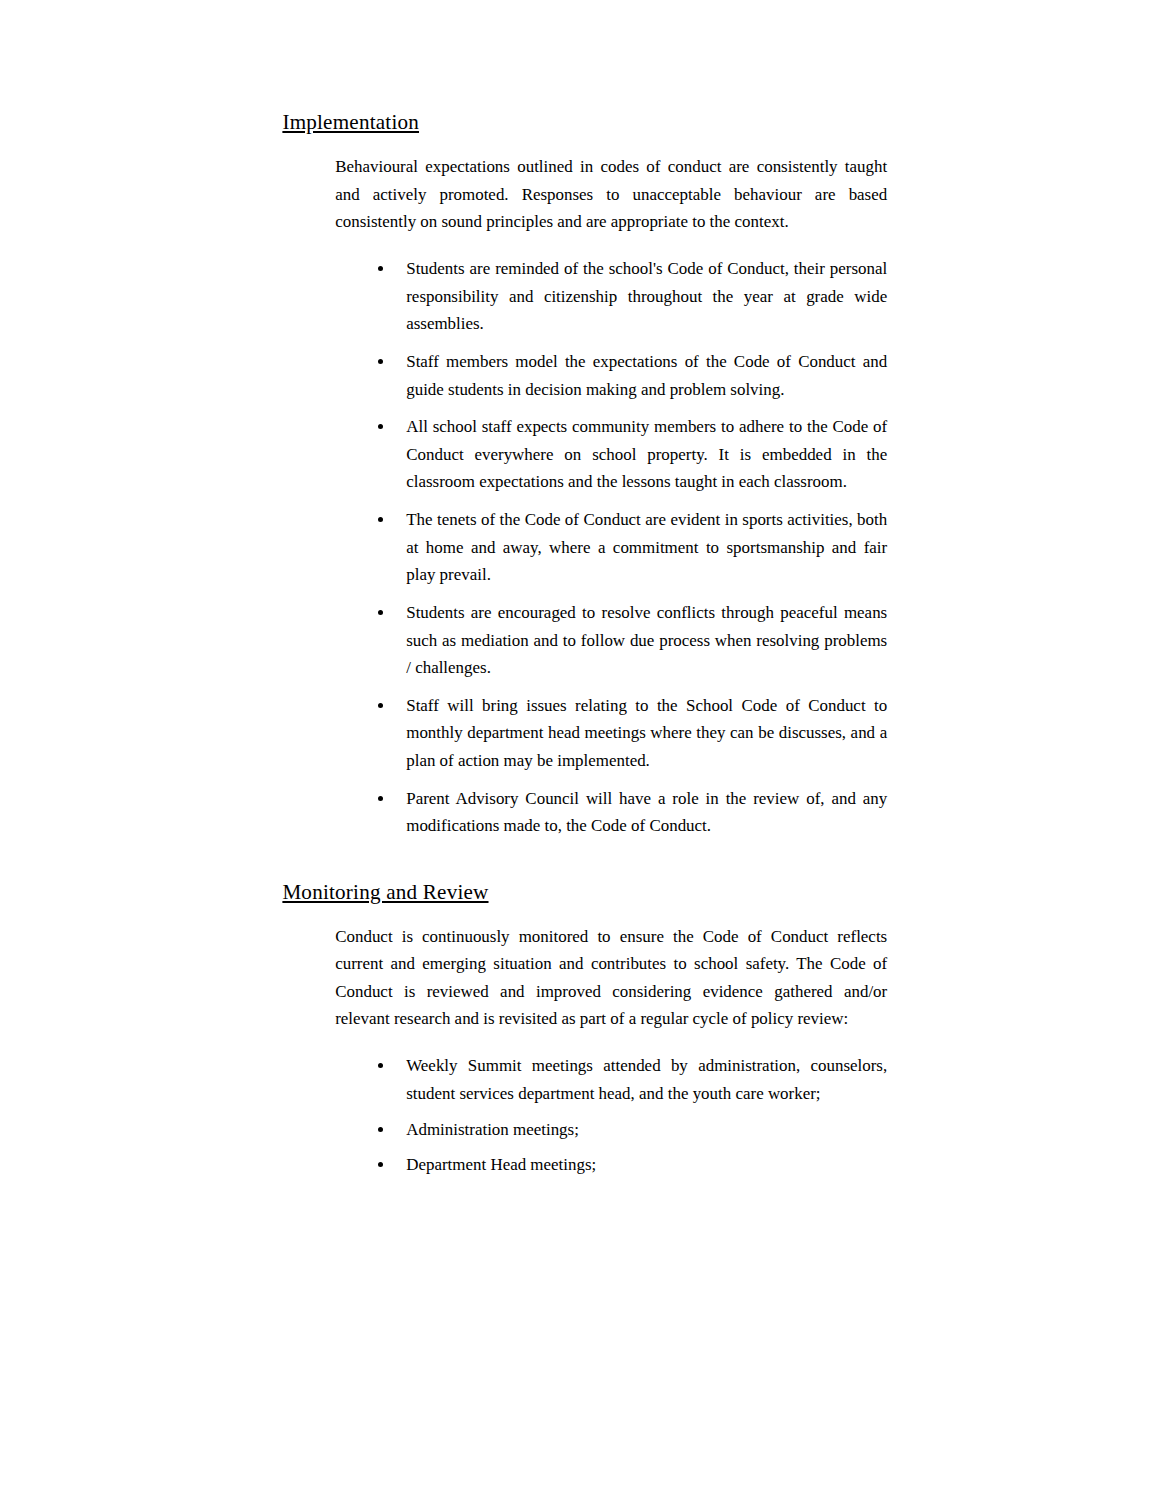Implementation
Behavioural expectations outlined in codes of conduct are consistently taught and actively promoted. Responses to unacceptable behaviour are based consistently on sound principles and are appropriate to the context.
Students are reminded of the school's Code of Conduct, their personal responsibility and citizenship throughout the year at grade wide assemblies.
Staff members model the expectations of the Code of Conduct and guide students in decision making and problem solving.
All school staff expects community members to adhere to the Code of Conduct everywhere on school property. It is embedded in the classroom expectations and the lessons taught in each classroom.
The tenets of the Code of Conduct are evident in sports activities, both at home and away, where a commitment to sportsmanship and fair play prevail.
Students are encouraged to resolve conflicts through peaceful means such as mediation and to follow due process when resolving problems / challenges.
Staff will bring issues relating to the School Code of Conduct to monthly department head meetings where they can be discusses, and a plan of action may be implemented.
Parent Advisory Council will have a role in the review of, and any modifications made to, the Code of Conduct.
Monitoring and Review
Conduct is continuously monitored to ensure the Code of Conduct reflects current and emerging situation and contributes to school safety. The Code of Conduct is reviewed and improved considering evidence gathered and/or relevant research and is revisited as part of a regular cycle of policy review:
Weekly Summit meetings attended by administration, counselors, student services department head, and the youth care worker;
Administration meetings;
Department Head meetings;